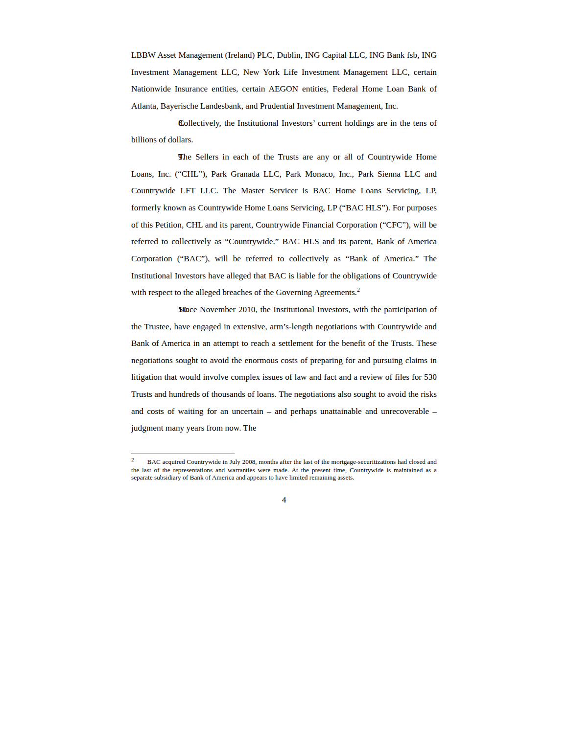LBBW Asset Management (Ireland) PLC, Dublin, ING Capital LLC, ING Bank fsb, ING Investment Management LLC, New York Life Investment Management LLC, certain Nationwide Insurance entities, certain AEGON entities, Federal Home Loan Bank of Atlanta, Bayerische Landesbank, and Prudential Investment Management, Inc.
8. Collectively, the Institutional Investors’ current holdings are in the tens of billions of dollars.
9. The Sellers in each of the Trusts are any or all of Countrywide Home Loans, Inc. (“CHL”), Park Granada LLC, Park Monaco, Inc., Park Sienna LLC and Countrywide LFT LLC. The Master Servicer is BAC Home Loans Servicing, LP, formerly known as Countrywide Home Loans Servicing, LP (“BAC HLS”). For purposes of this Petition, CHL and its parent, Countrywide Financial Corporation (“CFC”), will be referred to collectively as “Countrywide.” BAC HLS and its parent, Bank of America Corporation (“BAC”), will be referred to collectively as “Bank of America.” The Institutional Investors have alleged that BAC is liable for the obligations of Countrywide with respect to the alleged breaches of the Governing Agreements.2
10. Since November 2010, the Institutional Investors, with the participation of the Trustee, have engaged in extensive, arm’s-length negotiations with Countrywide and Bank of America in an attempt to reach a settlement for the benefit of the Trusts. These negotiations sought to avoid the enormous costs of preparing for and pursuing claims in litigation that would involve complex issues of law and fact and a review of files for 530 Trusts and hundreds of thousands of loans. The negotiations also sought to avoid the risks and costs of waiting for an uncertain – and perhaps unattainable and unrecoverable – judgment many years from now. The
2 BAC acquired Countrywide in July 2008, months after the last of the mortgage-securitizations had closed and the last of the representations and warranties were made. At the present time, Countrywide is maintained as a separate subsidiary of Bank of America and appears to have limited remaining assets.
4